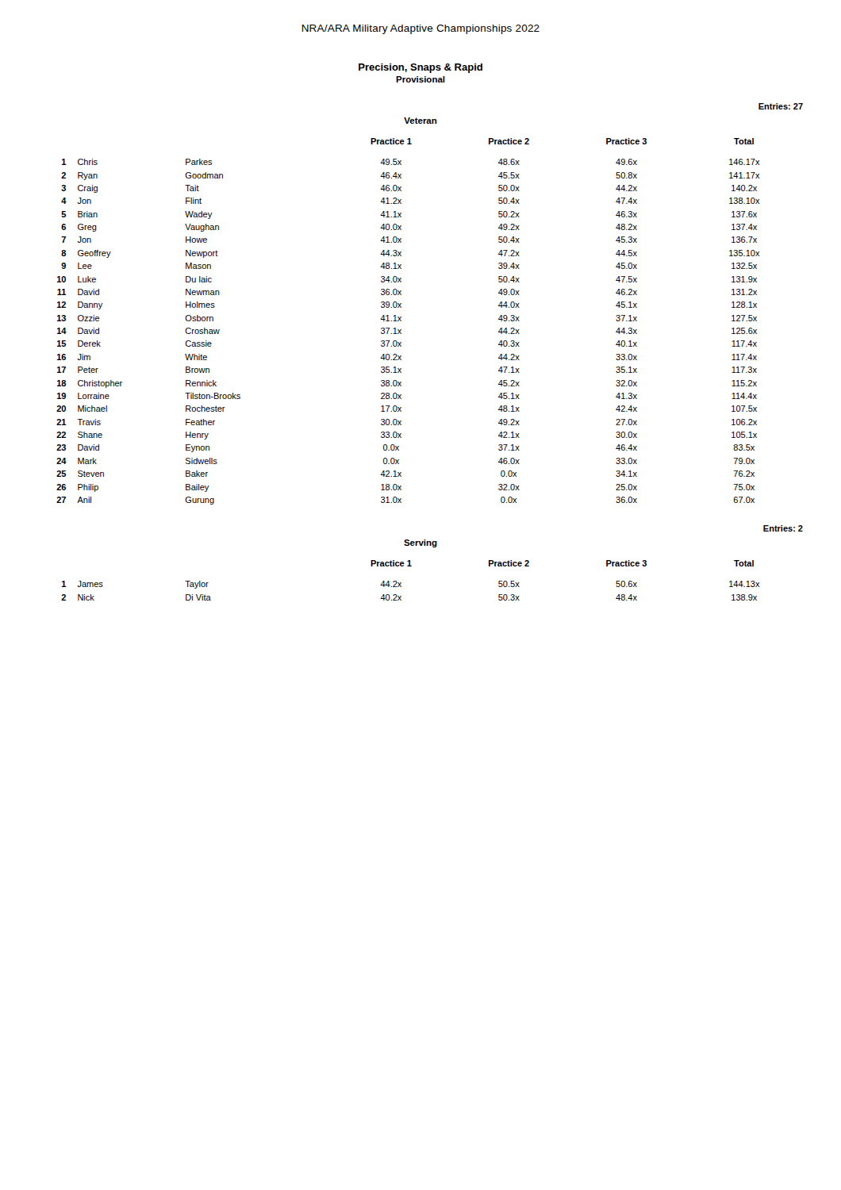NRA/ARA Military Adaptive Championships 2022
Precision, Snaps & Rapid
Provisional
Entries: 27
Veteran
| | | | Practice 1 | Practice 2 | Practice 3 | Total |
| --- | --- | --- | --- | --- | --- | --- |
| 1 | Chris | Parkes | 49.5x | 48.6x | 49.6x | 146.17x |
| 2 | Ryan | Goodman | 46.4x | 45.5x | 50.8x | 141.17x |
| 3 | Craig | Tait | 46.0x | 50.0x | 44.2x | 140.2x |
| 4 | Jon | Flint | 41.2x | 50.4x | 47.4x | 138.10x |
| 5 | Brian | Wadey | 41.1x | 50.2x | 46.3x | 137.6x |
| 6 | Greg | Vaughan | 40.0x | 49.2x | 48.2x | 137.4x |
| 7 | Jon | Howe | 41.0x | 50.4x | 45.3x | 136.7x |
| 8 | Geoffrey | Newport | 44.3x | 47.2x | 44.5x | 135.10x |
| 9 | Lee | Mason | 48.1x | 39.4x | 45.0x | 132.5x |
| 10 | Luke | Du laic | 34.0x | 50.4x | 47.5x | 131.9x |
| 11 | David | Newman | 36.0x | 49.0x | 46.2x | 131.2x |
| 12 | Danny | Holmes | 39.0x | 44.0x | 45.1x | 128.1x |
| 13 | Ozzie | Osborn | 41.1x | 49.3x | 37.1x | 127.5x |
| 14 | David | Croshaw | 37.1x | 44.2x | 44.3x | 125.6x |
| 15 | Derek | Cassie | 37.0x | 40.3x | 40.1x | 117.4x |
| 16 | Jim | White | 40.2x | 44.2x | 33.0x | 117.4x |
| 17 | Peter | Brown | 35.1x | 47.1x | 35.1x | 117.3x |
| 18 | Christopher | Rennick | 38.0x | 45.2x | 32.0x | 115.2x |
| 19 | Lorraine | Tilston-Brooks | 28.0x | 45.1x | 41.3x | 114.4x |
| 20 | Michael | Rochester | 17.0x | 48.1x | 42.4x | 107.5x |
| 21 | Travis | Feather | 30.0x | 49.2x | 27.0x | 106.2x |
| 22 | Shane | Henry | 33.0x | 42.1x | 30.0x | 105.1x |
| 23 | David | Eynon | 0.0x | 37.1x | 46.4x | 83.5x |
| 24 | Mark | Sidwells | 0.0x | 46.0x | 33.0x | 79.0x |
| 25 | Steven | Baker | 42.1x | 0.0x | 34.1x | 76.2x |
| 26 | Philip | Bailey | 18.0x | 32.0x | 25.0x | 75.0x |
| 27 | Anil | Gurung | 31.0x | 0.0x | 36.0x | 67.0x |
Entries: 2
Serving
| | | | Practice 1 | Practice 2 | Practice 3 | Total |
| --- | --- | --- | --- | --- | --- | --- |
| 1 | James | Taylor | 44.2x | 50.5x | 50.6x | 144.13x |
| 2 | Nick | Di Vita | 40.2x | 50.3x | 48.4x | 138.9x |